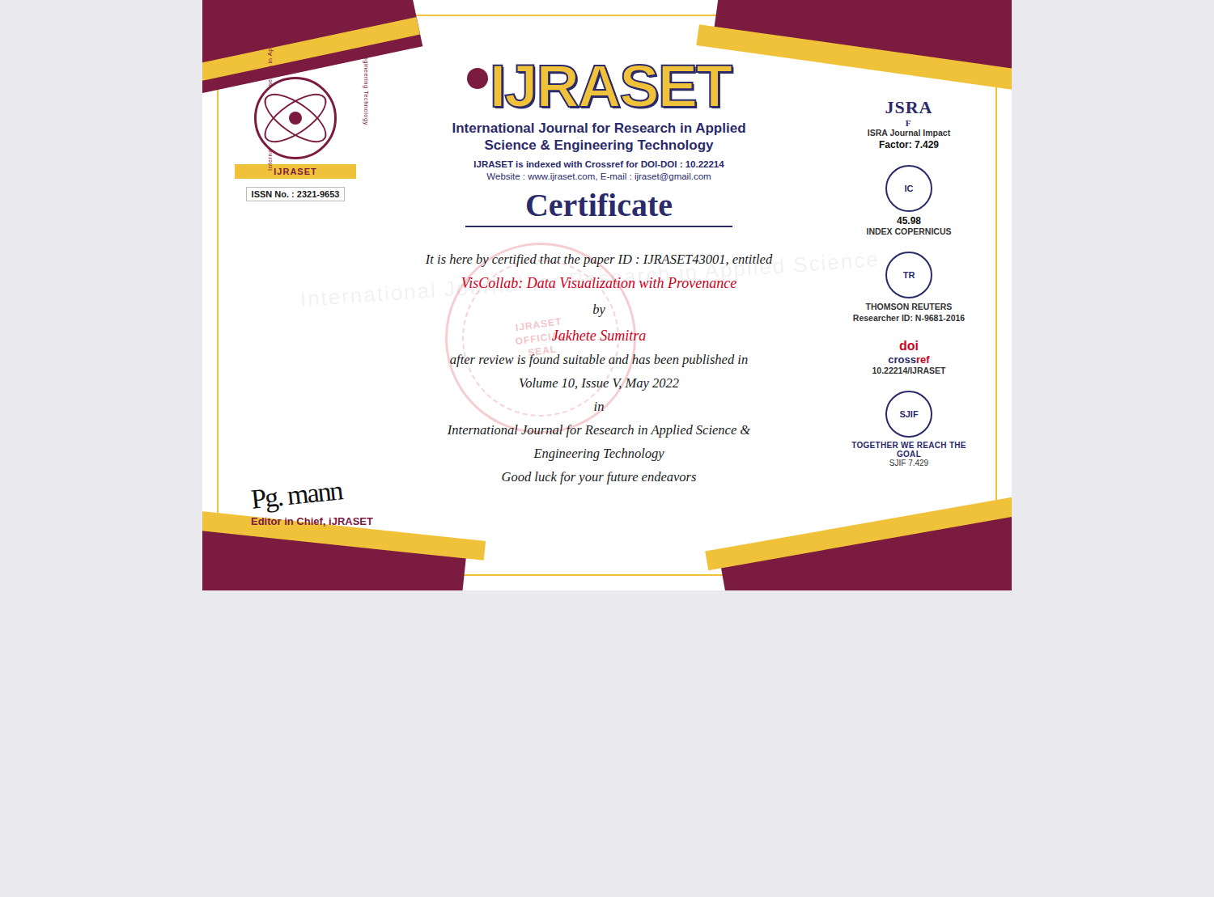International Journal for Research in Applied Science
Engineering Technology
IJRASET
ISSN No. : 2321-9653
International Journal for Research in Applied Science
IJRASET
International Journal for Research in Applied
Science & Engineering Technology
IJRASET is indexed with Crossref for DOI-DOI : 10.22214
Website : www.ijraset.com, E-mail : ijraset@gmail.com
Certificate
It is here by certified that the paper ID : IJRASET43001, entitled
VisCollab: Data Visualization with Provenance
by Jakhete Sumitra
after review is found suitable and has been published in
Volume 10, Issue V, May 2022
in
International Journal for Research in Applied Science &
Engineering Technology
Good luck for your future endeavors
IJRASET
OFFICIAL
SEAL
Pg. mann
Editor in Chief, iJRASET
JSRAF
ISRA Journal Impact
Factor: 7.429
IC
45.98
INDEX COPERNICUS
TR
THOMSON REUTERS
Researcher ID: N-9681-2016
doi
crossref
10.22214/IJRASET
SJIF
TOGETHER WE REACH THE GOAL
SJIF 7.429